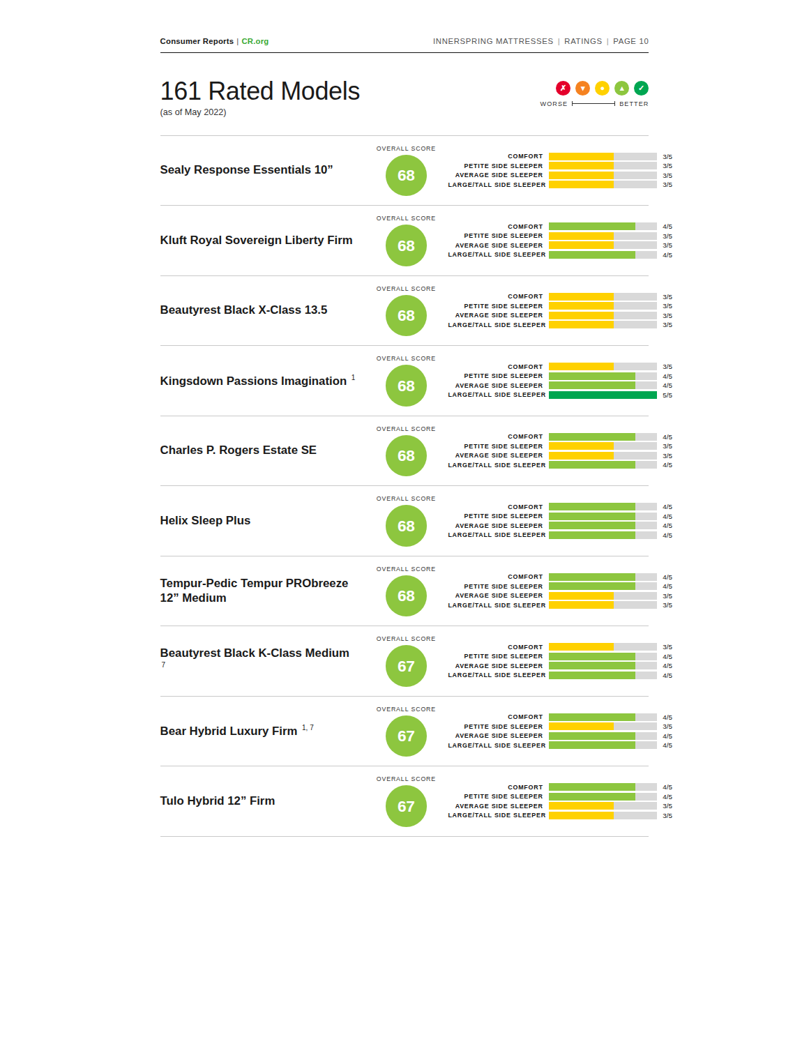Consumer Reports|CR.org
INNERSPRING MATTRESSES|RATINGS|PAGE 10
161 Rated Models
(as of May 2022)
✗ ▾ ● ▴ ✓
WORSE BETTER
Sealy Response Essentials 10”
OVERALL SCORE
68
COMFORT
3/5
PETITE SIDE SLEEPER
3/5
AVERAGE SIDE SLEEPER
3/5
LARGE/TALL SIDE SLEEPER
3/5
Kluft Royal Sovereign Liberty Firm
OVERALL SCORE
68
COMFORT
4/5
PETITE SIDE SLEEPER
3/5
AVERAGE SIDE SLEEPER
3/5
LARGE/TALL SIDE SLEEPER
4/5
Beautyrest Black X-Class 13.5
OVERALL SCORE
68
COMFORT
3/5
PETITE SIDE SLEEPER
3/5
AVERAGE SIDE SLEEPER
3/5
LARGE/TALL SIDE SLEEPER
3/5
Kingsdown Passions Imagination 1
OVERALL SCORE
68
COMFORT
3/5
PETITE SIDE SLEEPER
4/5
AVERAGE SIDE SLEEPER
4/5
LARGE/TALL SIDE SLEEPER
5/5
Charles P. Rogers Estate SE
OVERALL SCORE
68
COMFORT
4/5
PETITE SIDE SLEEPER
3/5
AVERAGE SIDE SLEEPER
3/5
LARGE/TALL SIDE SLEEPER
4/5
Helix Sleep Plus
OVERALL SCORE
68
COMFORT
4/5
PETITE SIDE SLEEPER
4/5
AVERAGE SIDE SLEEPER
4/5
LARGE/TALL SIDE SLEEPER
4/5
Tempur-Pedic Tempur PRObreeze
12” Medium
OVERALL SCORE
68
COMFORT
4/5
PETITE SIDE SLEEPER
4/5
AVERAGE SIDE SLEEPER
3/5
LARGE/TALL SIDE SLEEPER
3/5
Beautyrest Black K-Class Medium 7
OVERALL SCORE
67
COMFORT
3/5
PETITE SIDE SLEEPER
4/5
AVERAGE SIDE SLEEPER
4/5
LARGE/TALL SIDE SLEEPER
4/5
Bear Hybrid Luxury Firm 1, 7
OVERALL SCORE
67
COMFORT
4/5
PETITE SIDE SLEEPER
3/5
AVERAGE SIDE SLEEPER
4/5
LARGE/TALL SIDE SLEEPER
4/5
Tulo Hybrid 12” Firm
OVERALL SCORE
67
COMFORT
4/5
PETITE SIDE SLEEPER
4/5
AVERAGE SIDE SLEEPER
3/5
LARGE/TALL SIDE SLEEPER
3/5